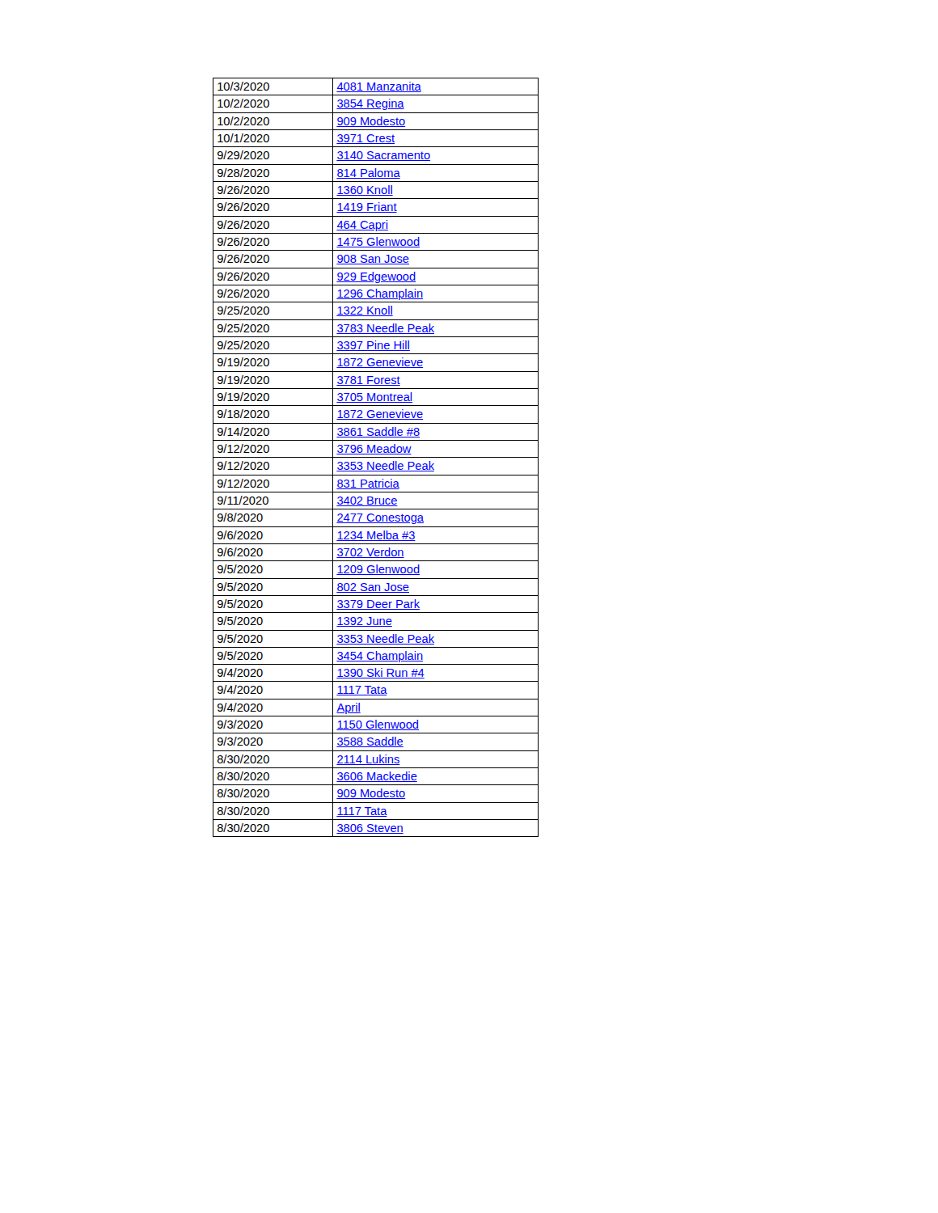| 10/3/2020 | 4081 Manzanita |
| 10/2/2020 | 3854 Regina |
| 10/2/2020 | 909 Modesto |
| 10/1/2020 | 3971 Crest |
| 9/29/2020 | 3140 Sacramento |
| 9/28/2020 | 814 Paloma |
| 9/26/2020 | 1360 Knoll |
| 9/26/2020 | 1419 Friant |
| 9/26/2020 | 464 Capri |
| 9/26/2020 | 1475 Glenwood |
| 9/26/2020 | 908 San Jose |
| 9/26/2020 | 929 Edgewood |
| 9/26/2020 | 1296 Champlain |
| 9/25/2020 | 1322 Knoll |
| 9/25/2020 | 3783 Needle Peak |
| 9/25/2020 | 3397 Pine Hill |
| 9/19/2020 | 1872 Genevieve |
| 9/19/2020 | 3781 Forest |
| 9/19/2020 | 3705 Montreal |
| 9/18/2020 | 1872 Genevieve |
| 9/14/2020 | 3861 Saddle #8 |
| 9/12/2020 | 3796 Meadow |
| 9/12/2020 | 3353 Needle Peak |
| 9/12/2020 | 831 Patricia |
| 9/11/2020 | 3402 Bruce |
| 9/8/2020 | 2477 Conestoga |
| 9/6/2020 | 1234 Melba #3 |
| 9/6/2020 | 3702 Verdon |
| 9/5/2020 | 1209 Glenwood |
| 9/5/2020 | 802 San Jose |
| 9/5/2020 | 3379 Deer Park |
| 9/5/2020 | 1392 June |
| 9/5/2020 | 3353 Needle Peak |
| 9/5/2020 | 3454 Champlain |
| 9/4/2020 | 1390 Ski Run #4 |
| 9/4/2020 | 1117 Tata |
| 9/4/2020 | April |
| 9/3/2020 | 1150 Glenwood |
| 9/3/2020 | 3588 Saddle |
| 8/30/2020 | 2114 Lukins |
| 8/30/2020 | 3606 Mackedie |
| 8/30/2020 | 909 Modesto |
| 8/30/2020 | 1117 Tata |
| 8/30/2020 | 3806 Steven |